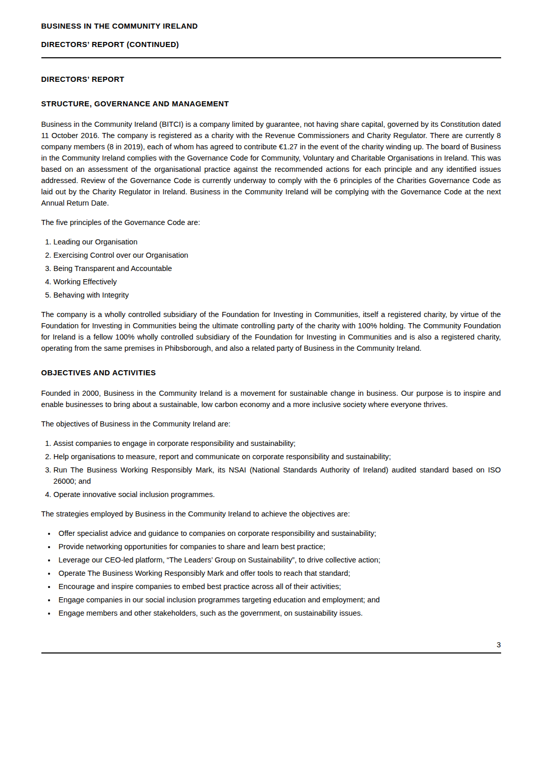BUSINESS IN THE COMMUNITY IRELAND
DIRECTORS’ REPORT (CONTINUED)
DIRECTORS’ REPORT
STRUCTURE, GOVERNANCE AND MANAGEMENT
Business in the Community Ireland (BITCI) is a company limited by guarantee, not having share capital, governed by its Constitution dated 11 October 2016. The company is registered as a charity with the Revenue Commissioners and Charity Regulator. There are currently 8 company members (8 in 2019), each of whom has agreed to contribute €1.27 in the event of the charity winding up. The board of Business in the Community Ireland complies with the Governance Code for Community, Voluntary and Charitable Organisations in Ireland. This was based on an assessment of the organisational practice against the recommended actions for each principle and any identified issues addressed. Review of the Governance Code is currently underway to comply with the 6 principles of the Charities Governance Code as laid out by the Charity Regulator in Ireland. Business in the Community Ireland will be complying with the Governance Code at the next Annual Return Date.
The five principles of the Governance Code are:
Leading our Organisation
Exercising Control over our Organisation
Being Transparent and Accountable
Working Effectively
Behaving with Integrity
The company is a wholly controlled subsidiary of the Foundation for Investing in Communities, itself a registered charity, by virtue of the Foundation for Investing in Communities being the ultimate controlling party of the charity with 100% holding. The Community Foundation for Ireland is a fellow 100% wholly controlled subsidiary of the Foundation for Investing in Communities and is also a registered charity, operating from the same premises in Phibsborough, and also a related party of Business in the Community Ireland.
OBJECTIVES AND ACTIVITIES
Founded in 2000, Business in the Community Ireland is a movement for sustainable change in business. Our purpose is to inspire and enable businesses to bring about a sustainable, low carbon economy and a more inclusive society where everyone thrives.
The objectives of Business in the Community Ireland are:
Assist companies to engage in corporate responsibility and sustainability;
Help organisations to measure, report and communicate on corporate responsibility and sustainability;
Run The Business Working Responsibly Mark, its NSAI (National Standards Authority of Ireland) audited standard based on ISO 26000; and
Operate innovative social inclusion programmes.
The strategies employed by Business in the Community Ireland to achieve the objectives are:
Offer specialist advice and guidance to companies on corporate responsibility and sustainability;
Provide networking opportunities for companies to share and learn best practice;
Leverage our CEO-led platform, “The Leaders’ Group on Sustainability”, to drive collective action;
Operate The Business Working Responsibly Mark and offer tools to reach that standard;
Encourage and inspire companies to embed best practice across all of their activities;
Engage companies in our social inclusion programmes targeting education and employment; and
Engage members and other stakeholders, such as the government, on sustainability issues.
3